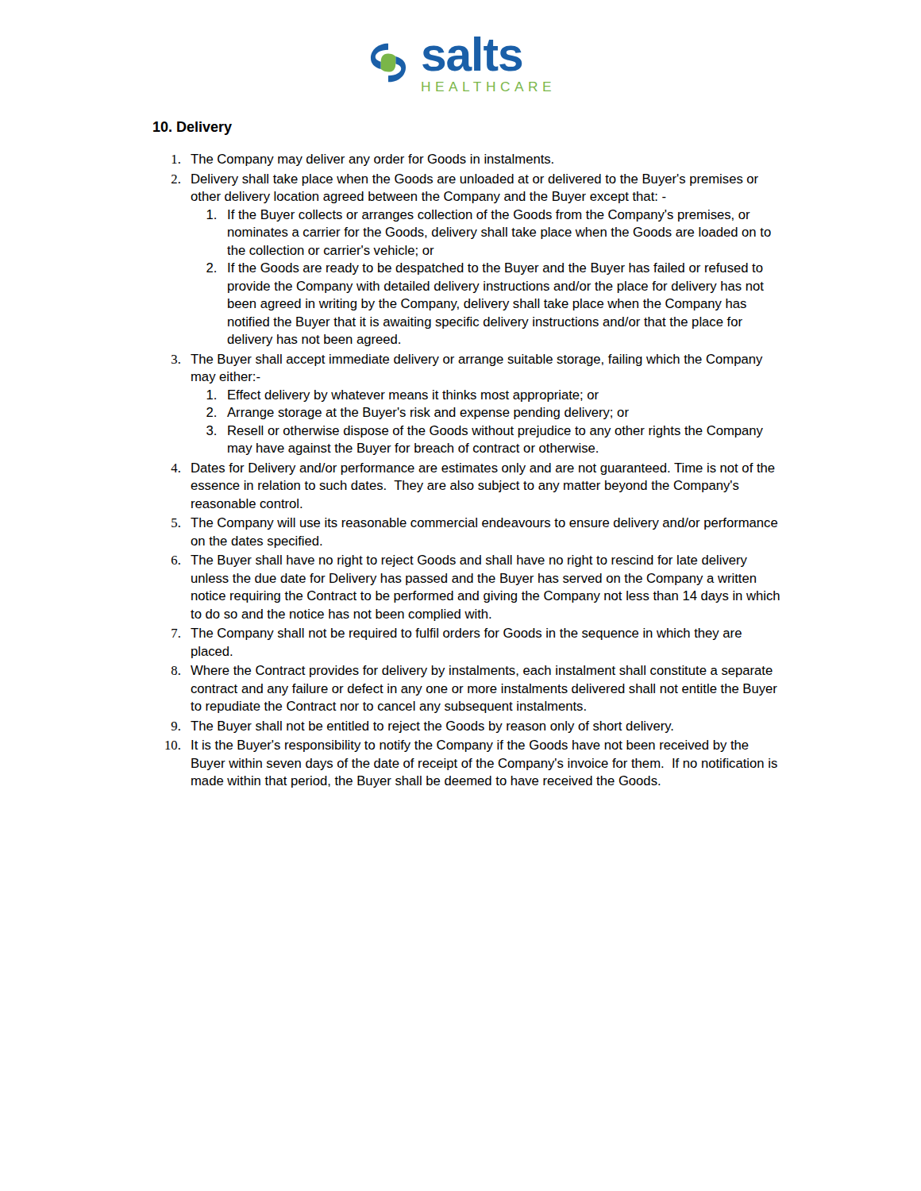salts HEALTHCARE
10. Delivery
The Company may deliver any order for Goods in instalments.
Delivery shall take place when the Goods are unloaded at or delivered to the Buyer's premises or other delivery location agreed between the Company and the Buyer except that: -
If the Buyer collects or arranges collection of the Goods from the Company's premises, or nominates a carrier for the Goods, delivery shall take place when the Goods are loaded on to the collection or carrier's vehicle; or
If the Goods are ready to be despatched to the Buyer and the Buyer has failed or refused to provide the Company with detailed delivery instructions and/or the place for delivery has not been agreed in writing by the Company, delivery shall take place when the Company has notified the Buyer that it is awaiting specific delivery instructions and/or that the place for delivery has not been agreed.
The Buyer shall accept immediate delivery or arrange suitable storage, failing which the Company may either:-
Effect delivery by whatever means it thinks most appropriate; or
Arrange storage at the Buyer's risk and expense pending delivery; or
Resell or otherwise dispose of the Goods without prejudice to any other rights the Company may have against the Buyer for breach of contract or otherwise.
Dates for Delivery and/or performance are estimates only and are not guaranteed. Time is not of the essence in relation to such dates. They are also subject to any matter beyond the Company's reasonable control.
The Company will use its reasonable commercial endeavours to ensure delivery and/or performance on the dates specified.
The Buyer shall have no right to reject Goods and shall have no right to rescind for late delivery unless the due date for Delivery has passed and the Buyer has served on the Company a written notice requiring the Contract to be performed and giving the Company not less than 14 days in which to do so and the notice has not been complied with.
The Company shall not be required to fulfil orders for Goods in the sequence in which they are placed.
Where the Contract provides for delivery by instalments, each instalment shall constitute a separate contract and any failure or defect in any one or more instalments delivered shall not entitle the Buyer to repudiate the Contract nor to cancel any subsequent instalments.
The Buyer shall not be entitled to reject the Goods by reason only of short delivery.
It is the Buyer's responsibility to notify the Company if the Goods have not been received by the Buyer within seven days of the date of receipt of the Company's invoice for them. If no notification is made within that period, the Buyer shall be deemed to have received the Goods.